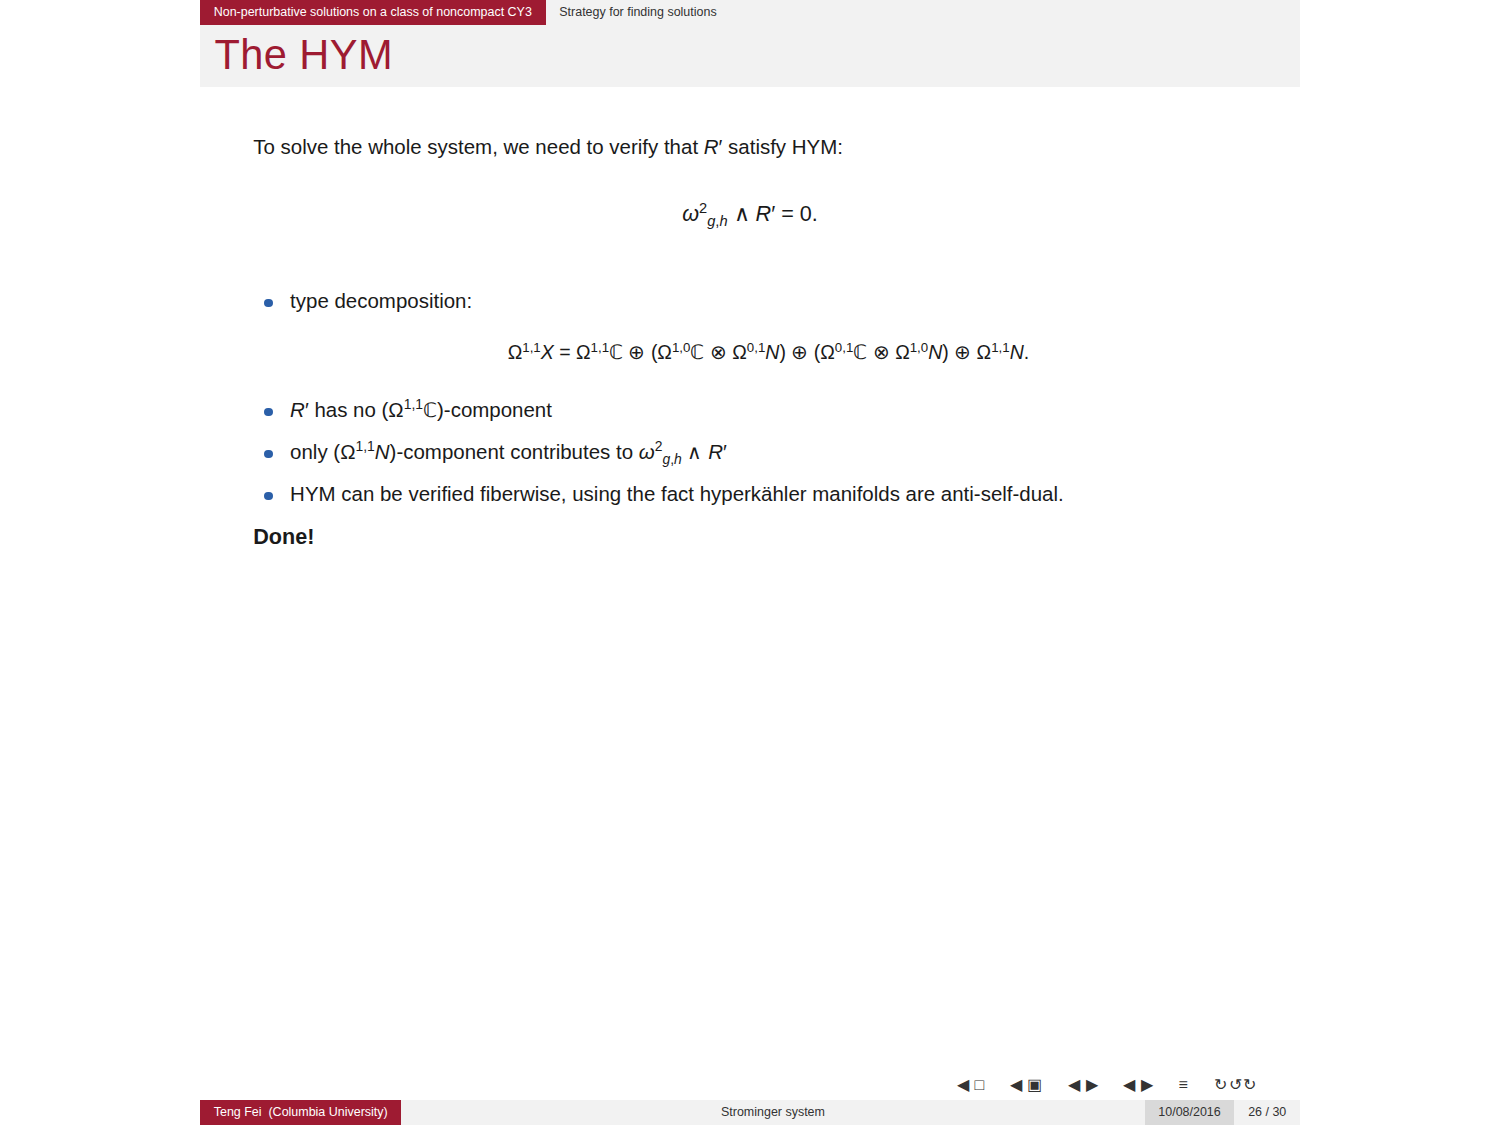Non-perturbative solutions on a class of noncompact CY3
Strategy for finding solutions
The HYM
To solve the whole system, we need to verify that R′ satisfy HYM:
ω2g,h ∧ R′ = 0.
type decomposition:
Ω1,1X = Ω1,1ℂ ⊕ (Ω1,0ℂ ⊗ Ω0,1N) ⊕ (Ω0,1ℂ ⊗ Ω1,0N) ⊕ Ω1,1N.
R′ has no (Ω1,1ℂ)-component
only (Ω1,1N)-component contributes to ω2g,h ∧ R′
HYM can be verified fiberwise, using the fact hyperkähler manifolds are anti-self-dual.
Done!
◀□ ◀▣ ◀▶ ◀▶ ≡ ↻↺↻
Teng Fei (Columbia University)
Strominger system
10/08/2016
26 / 30